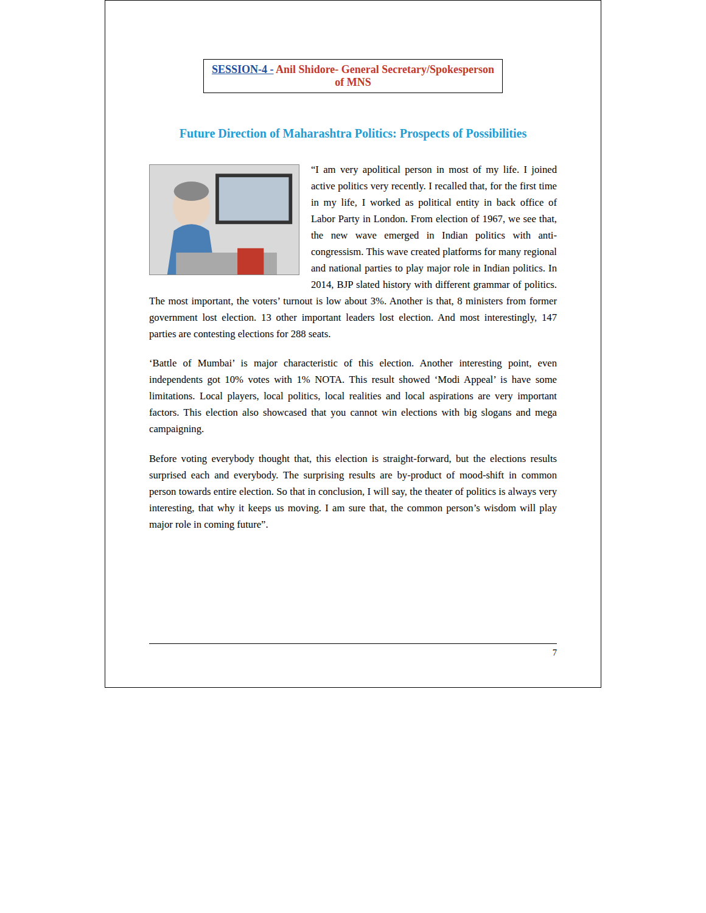SESSION-4 - Anil Shidore- General Secretary/Spokesperson of MNS
Future Direction of Maharashtra Politics: Prospects of Possibilities
“I am very apolitical person in most of my life. I joined active politics very recently. I recalled that, for the first time in my life, I worked as political entity in back office of Labor Party in London. From election of 1967, we see that, the new wave emerged in Indian politics with anti-congressism. This wave created platforms for many regional and national parties to play major role in Indian politics. In 2014, BJP slated history with different grammar of politics. The most important, the voters’ turnout is low about 3%. Another is that, 8 ministers from former government lost election. 13 other important leaders lost election. And most interestingly, 147 parties are contesting elections for 288 seats.
‘Battle of Mumbai’ is major characteristic of this election. Another interesting point, even independents got 10% votes with 1% NOTA. This result showed ‘Modi Appeal’ is have some limitations. Local players, local politics, local realities and local aspirations are very important factors. This election also showcased that you cannot win elections with big slogans and mega campaigning.
Before voting everybody thought that, this election is straight-forward, but the elections results surprised each and everybody. The surprising results are by-product of mood-shift in common person towards entire election. So that in conclusion, I will say, the theater of politics is always very interesting, that why it keeps us moving. I am sure that, the common person’s wisdom will play major role in coming future”.
7